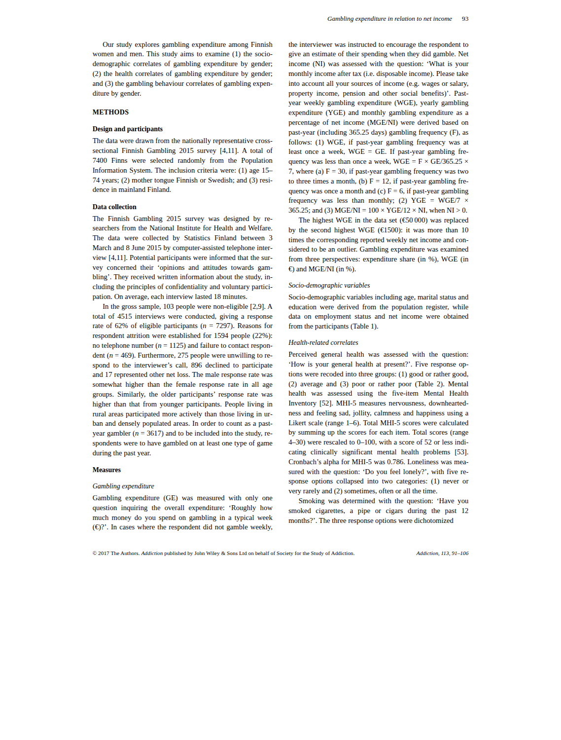Gambling expenditure in relation to net income 93
Our study explores gambling expenditure among Finnish women and men. This study aims to examine (1) the socio-demographic correlates of gambling expenditure by gender; (2) the health correlates of gambling expenditure by gender; and (3) the gambling behaviour correlates of gambling expenditure by gender.
Methods
Design and participants
The data were drawn from the nationally representative cross-sectional Finnish Gambling 2015 survey [4,11]. A total of 7400 Finns were selected randomly from the Population Information System. The inclusion criteria were: (1) age 15–74 years; (2) mother tongue Finnish or Swedish; and (3) residence in mainland Finland.
Data collection
The Finnish Gambling 2015 survey was designed by researchers from the National Institute for Health and Welfare. The data were collected by Statistics Finland between 3 March and 8 June 2015 by computer-assisted telephone interview [4,11]. Potential participants were informed that the survey concerned their ‘opinions and attitudes towards gambling’. They received written information about the study, including the principles of confidentiality and voluntary participation. On average, each interview lasted 18 minutes.
In the gross sample, 103 people were non-eligible [2,9]. A total of 4515 interviews were conducted, giving a response rate of 62% of eligible participants (n = 7297). Reasons for respondent attrition were established for 1594 people (22%): no telephone number (n = 1125) and failure to contact respondent (n = 469). Furthermore, 275 people were unwilling to respond to the interviewer’s call, 896 declined to participate and 17 represented other net loss. The male response rate was somewhat higher than the female response rate in all age groups. Similarly, the older participants’ response rate was higher than that from younger participants. People living in rural areas participated more actively than those living in urban and densely populated areas. In order to count as a past-year gambler (n = 3617) and to be included into the study, respondents were to have gambled on at least one type of game during the past year.
Measures
Gambling expenditure
Gambling expenditure (GE) was measured with only one question inquiring the overall expenditure: ‘Roughly how much money do you spend on gambling in a typical week (€)?’. In cases where the respondent did not gamble weekly, the interviewer was instructed to encourage the respondent to give an estimate of their spending when they did gamble. Net income (NI) was assessed with the question: ‘What is your monthly income after tax (i.e. disposable income). Please take into account all your sources of income (e.g. wages or salary, property income, pension and other social benefits)’. Past-year weekly gambling expenditure (WGE), yearly gambling expenditure (YGE) and monthly gambling expenditure as a percentage of net income (MGE/NI) were derived based on past-year (including 365.25 days) gambling frequency (F), as follows: (1) WGE, if past-year gambling frequency was at least once a week, WGE = GE. If past-year gambling frequency was less than once a week, WGE = F × GE/365.25 × 7, where (a) F = 30, if past-year gambling frequency was two to three times a month, (b) F = 12, if past-year gambling frequency was once a month and (c) F = 6, if past-year gambling frequency was less than monthly; (2) YGE = WGE/7 × 365.25; and (3) MGE/NI = 100 × YGE/12 × NI, when NI > 0.
The highest WGE in the data set (€50 000) was replaced by the second highest WGE (€1500): it was more than 10 times the corresponding reported weekly net income and considered to be an outlier. Gambling expenditure was examined from three perspectives: expenditure share (in %), WGE (in €) and MGE/NI (in %).
Socio-demographic variables
Socio-demographic variables including age, marital status and education were derived from the population register, while data on employment status and net income were obtained from the participants (Table 1).
Health-related correlates
Perceived general health was assessed with the question: ‘How is your general health at present?’. Five response options were recoded into three groups: (1) good or rather good, (2) average and (3) poor or rather poor (Table 2). Mental health was assessed using the five-item Mental Health Inventory [52]. MHI-5 measures nervousness, downheartedness and feeling sad, jollity, calmness and happiness using a Likert scale (range 1–6). Total MHI-5 scores were calculated by summing up the scores for each item. Total scores (range 4–30) were rescaled to 0–100, with a score of 52 or less indicating clinically significant mental health problems [53]. Cronbach’s alpha for MHI-5 was 0.786. Loneliness was measured with the question: ‘Do you feel lonely?’, with five response options collapsed into two categories: (1) never or very rarely and (2) sometimes, often or all the time.
Smoking was determined with the question: ‘Have you smoked cigarettes, a pipe or cigars during the past 12 months?’. The three response options were dichotomized
© 2017 The Authors. Addiction published by John Wiley & Sons Ltd on behalf of Society for the Study of Addiction.
Addiction, 113, 91–106